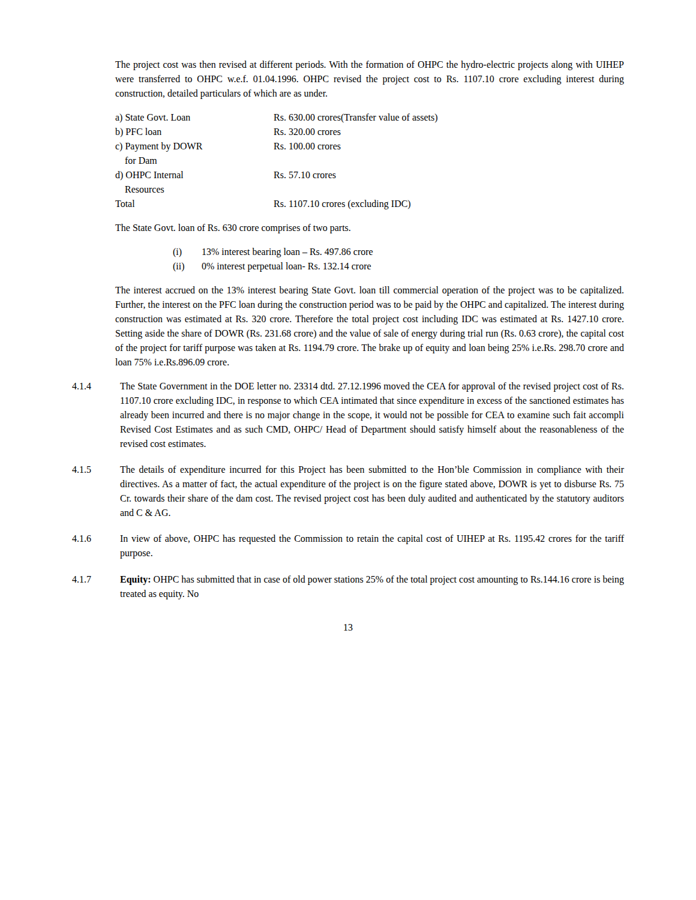The project cost was then revised at different periods. With the formation of OHPC the hydro-electric projects along with UIHEP were transferred to OHPC w.e.f. 01.04.1996. OHPC revised the project cost to Rs. 1107.10 crore excluding interest during construction, detailed particulars of which are as under.
| a) State Govt. Loan | Rs. 630.00 crores(Transfer value of assets) |
| b) PFC loan | Rs. 320.00 crores |
| c) Payment by DOWR for Dam | Rs. 100.00 crores |
| d) OHPC Internal Resources | Rs. 57.10 crores |
| Total | Rs. 1107.10 crores (excluding IDC) |
The State Govt. loan of Rs. 630 crore comprises of two parts.
(i) 13% interest bearing loan – Rs. 497.86 crore
(ii) 0% interest perpetual loan- Rs. 132.14 crore
The interest accrued on the 13% interest bearing State Govt. loan till commercial operation of the project was to be capitalized. Further, the interest on the PFC loan during the construction period was to be paid by the OHPC and capitalized. The interest during construction was estimated at Rs. 320 crore. Therefore the total project cost including IDC was estimated at Rs. 1427.10 crore. Setting aside the share of DOWR (Rs. 231.68 crore) and the value of sale of energy during trial run (Rs. 0.63 crore), the capital cost of the project for tariff purpose was taken at Rs. 1194.79 crore. The brake up of equity and loan being 25% i.e.Rs. 298.70 crore and loan 75% i.e.Rs.896.09 crore.
4.1.4
The State Government in the DOE letter no. 23314 dtd. 27.12.1996 moved the CEA for approval of the revised project cost of Rs. 1107.10 crore excluding IDC, in response to which CEA intimated that since expenditure in excess of the sanctioned estimates has already been incurred and there is no major change in the scope, it would not be possible for CEA to examine such fait accompli Revised Cost Estimates and as such CMD, OHPC/ Head of Department should satisfy himself about the reasonableness of the revised cost estimates.
4.1.5
The details of expenditure incurred for this Project has been submitted to the Hon’ble Commission in compliance with their directives. As a matter of fact, the actual expenditure of the project is on the figure stated above, DOWR is yet to disburse Rs. 75 Cr. towards their share of the dam cost. The revised project cost has been duly audited and authenticated by the statutory auditors and C & AG.
4.1.6
In view of above, OHPC has requested the Commission to retain the capital cost of UIHEP at Rs. 1195.42 crores for the tariff purpose.
4.1.7
Equity: OHPC has submitted that in case of old power stations 25% of the total project cost amounting to Rs.144.16 crore is being treated as equity. No
13